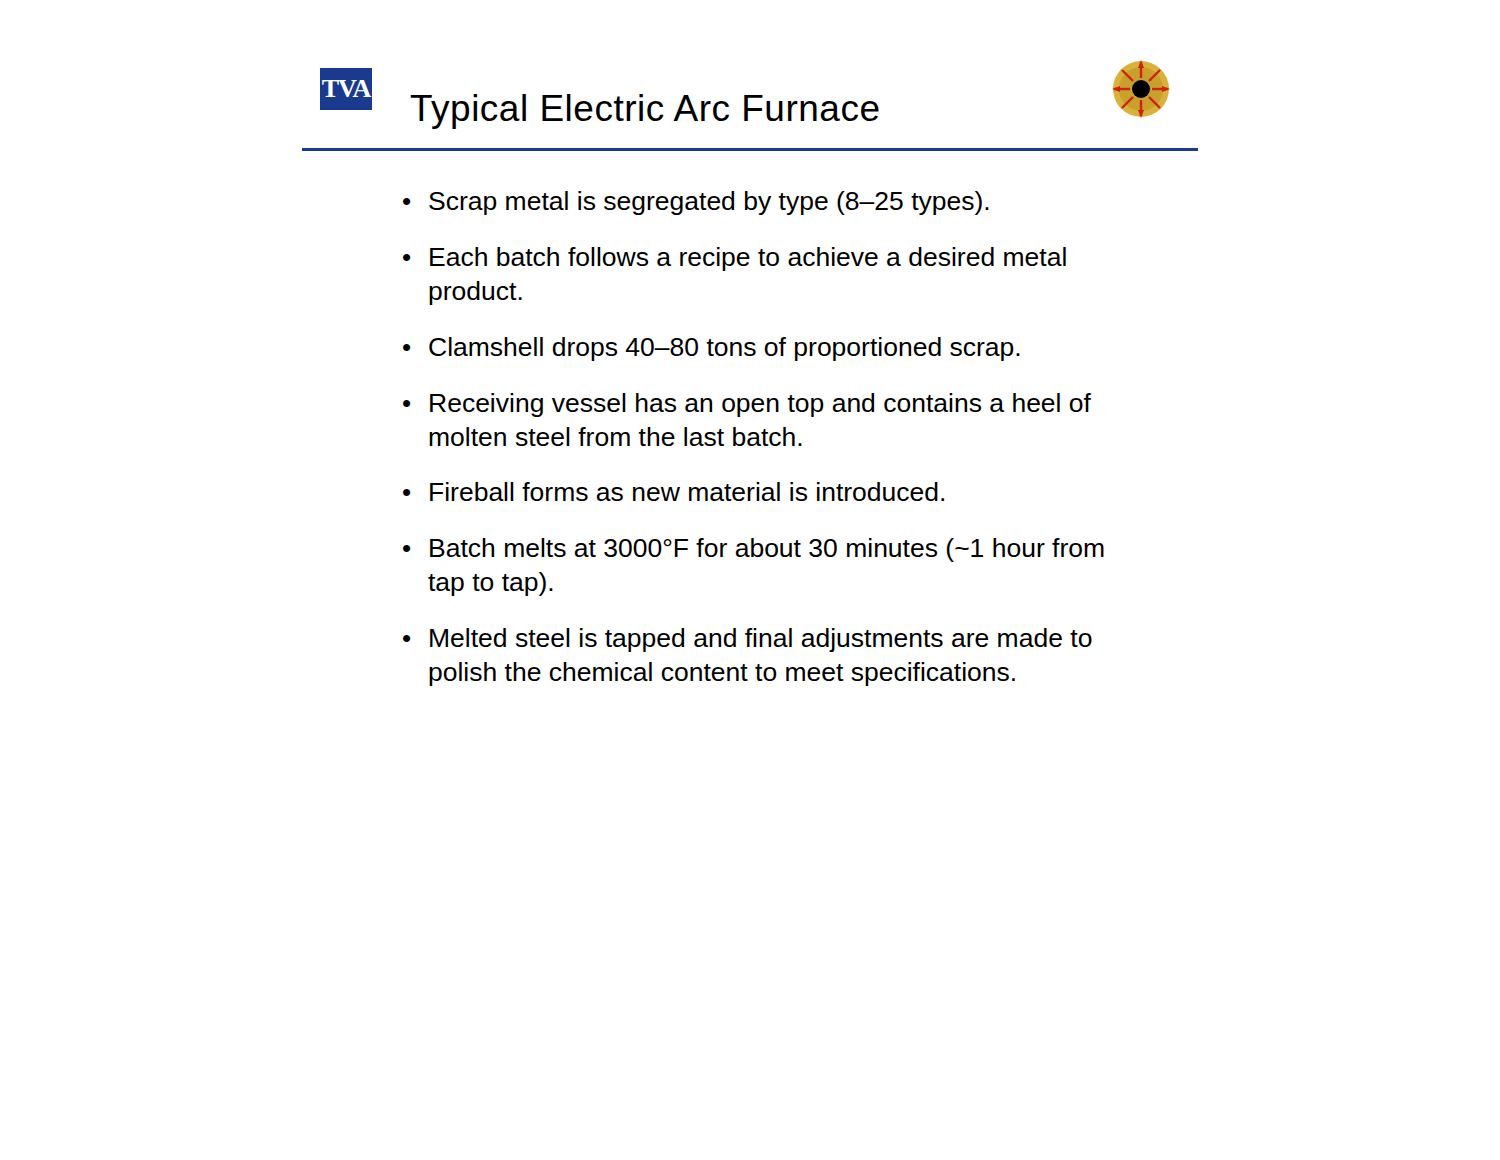TVA
Typical Electric Arc Furnace
Scrap metal is segregated by type (8–25 types).
Each batch follows a recipe to achieve a desired metal product.
Clamshell drops 40–80 tons of proportioned scrap.
Receiving vessel has an open top and contains a heel of molten steel from the last batch.
Fireball forms as new material is introduced.
Batch melts at 3000°F for about 30 minutes (~1 hour from tap to tap).
Melted steel is tapped and final adjustments are made to polish the chemical content to meet specifications.